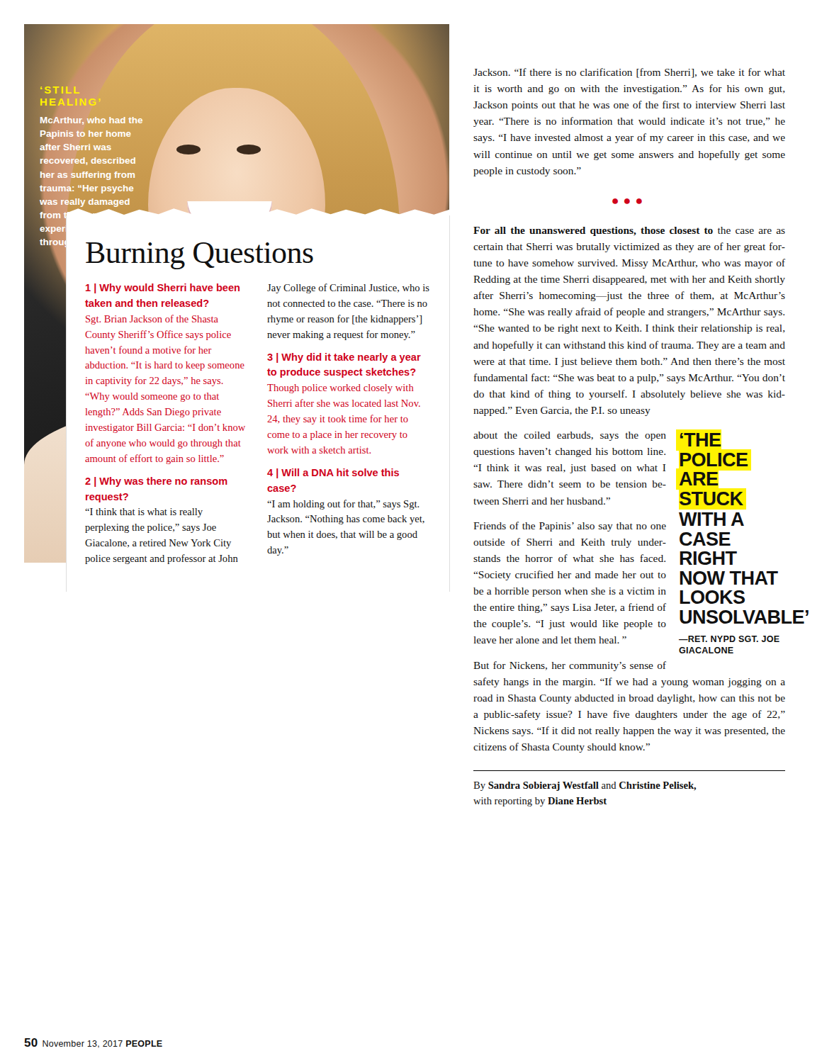‘STILL HEALING’
McArthur, who had the Papinis to her home after Sherri was recovered, described her as suffering from trauma: “Her psyche was really damaged from the horrific experience she went through.”
Burning Questions
1 | Why would Sherri have been taken and then released?
Sgt. Brian Jackson of the Shasta County Sheriff’s Office says police haven’t found a motive for her abduction. “It is hard to keep someone in captivity for 22 days,” he says. “Why would someone go to that length?” Adds San Diego private investigator Bill Garcia: “I don’t know of anyone who would go through that amount of effort to gain so little.”
2 | Why was there no ransom request?
“I think that is what is really perplexing the police,” says Joe Giacalone, a retired New York City police sergeant and professor at John Jay College of Criminal Justice, who is not connected to the case. “There is no rhyme or reason for [the kidnappers’] never making a request for money.”
3 | Why did it take nearly a year to produce suspect sketches?
Though police worked closely with Sherri after she was located last Nov. 24, they say it took time for her to come to a place in her recovery to work with a sketch artist.
4 | Will a DNA hit solve this case?
“I am holding out for that,” says Sgt. Jackson. “Nothing has come back yet, but when it does, that will be a good day.”
Jackson. “If there is no clarification [from Sherri], we take it for what it is worth and go on with the investigation.” As for his own gut, Jackson points out that he was one of the first to interview Sherri last year. “There is no information that would indicate it’s not true,” he says. “I have invested almost a year of my career in this case, and we will continue on until we get some answers and hopefully get some people in custody soon.”
●●●
For all the unanswered questions, those closest to the case are as certain that Sherri was brutally victimized as they are of her great fortune to have somehow survived. Missy McArthur, who was mayor of Redding at the time Sherri disappeared, met with her and Keith shortly after Sherri’s homecoming—just the three of them, at McArthur’s home. “She was really afraid of people and strangers,” McArthur says. “She wanted to be right next to Keith. I think their relationship is real, and hopefully it can withstand this kind of trauma. They are a team and were at that time. I just believe them both.” And then there’s the most fundamental fact: “She was beat to a pulp,” says McArthur. “You don’t do that kind of thing to yourself. I absolutely believe she was kidnapped.” Even Garcia, the P.I. so uneasy
‘THE POLICE
ARE STUCK WITH A CASE RIGHT NOW THAT LOOKS UNSOLVABLE’ —RET. NYPD SGT. JOE GIACALONE
about the coiled earbuds, says the open questions haven’t changed his bottom line. “I think it was real, just based on what I saw. There didn’t seem to be tension between Sherri and her husband.”
Friends of the Papinis’ also say that no one outside of Sherri and Keith truly understands the horror of what she has faced. “Society crucified her and made her out to be a horrible person when she is a victim in the entire thing,” says Lisa Jeter, a friend of the couple’s. “I just would like people to leave her alone and let them heal. ”
But for Nickens, her community’s sense of safety hangs in the margin. “If we had a young woman jogging on a road in Shasta County abducted in broad daylight, how can this not be a public-safety issue? I have five daughters under the age of 22,” Nickens says. “If it did not really happen the way it was presented, the citizens of Shasta County should know.”
By Sandra Sobieraj Westfall and Christine Pelisek,
with reporting by Diane Herbst
50 November 13, 2017 PEOPLE